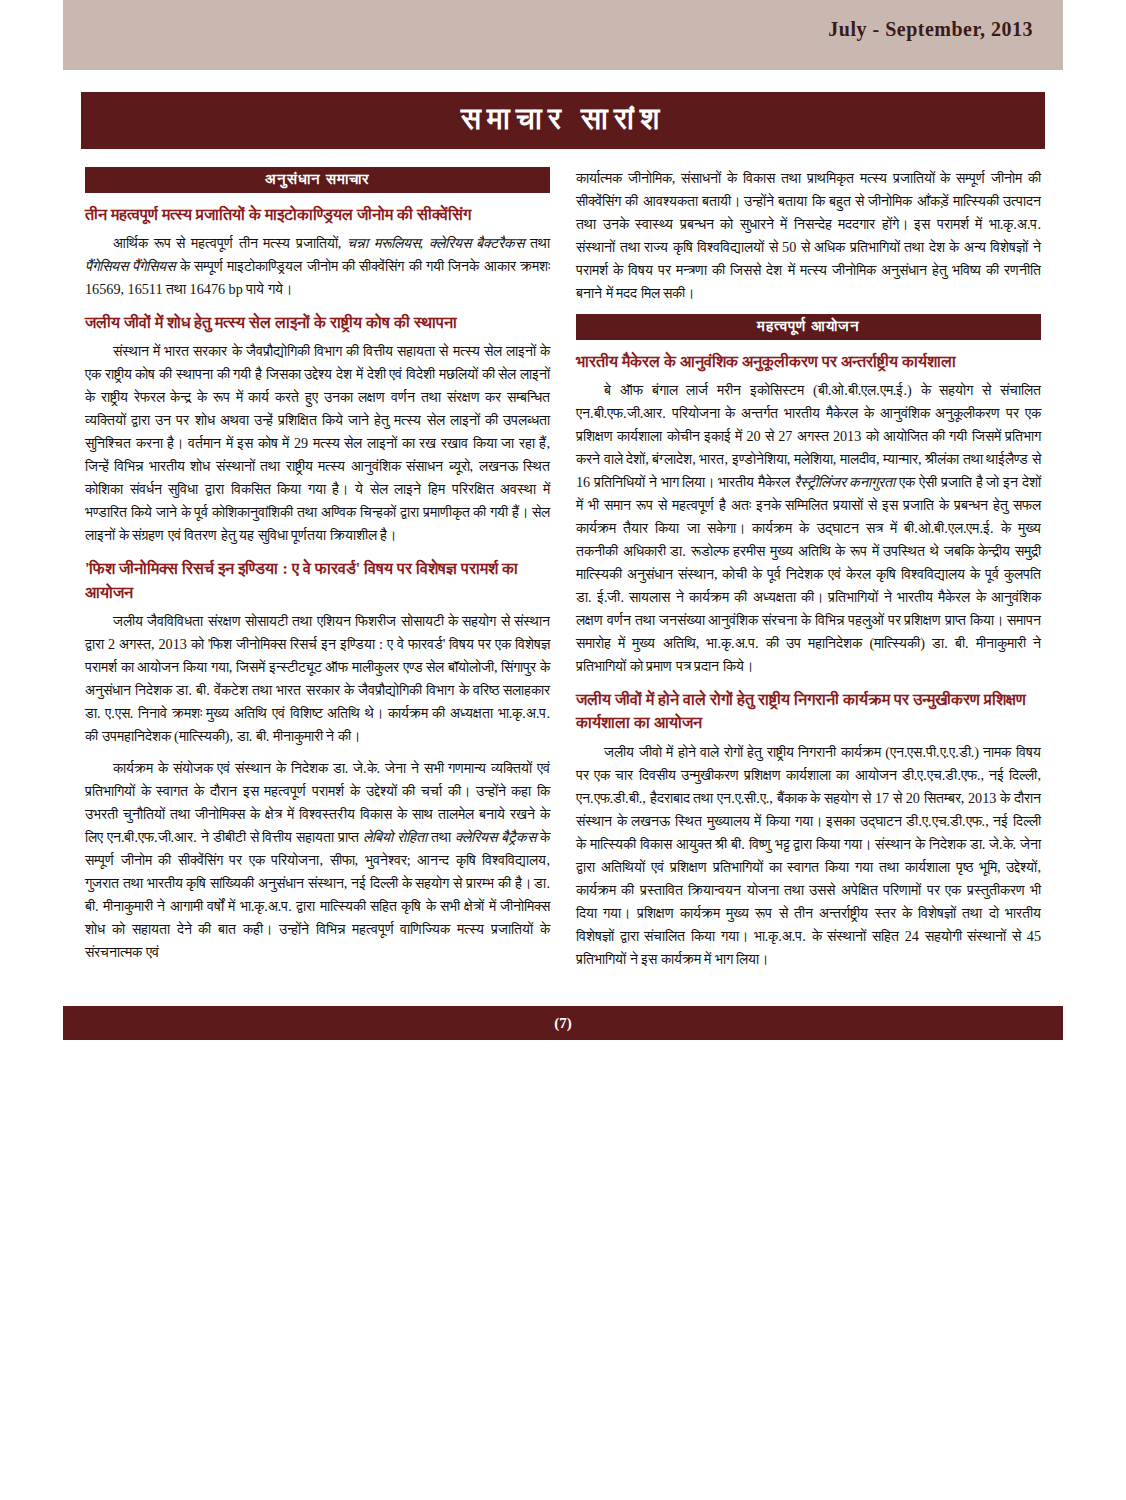July - September, 2013
समाचार सारांश
अनुसंधान समाचार
तीन महत्वपूर्ण मत्स्य प्रजातियों के माइटोकाण्ड्रियल जीनोम की सीक्वेंसिंग
आर्थिक रूप से महत्वपूर्ण तीन मत्स्य प्रजातियों, चन्ना मरूलियस, क्लेरियस बैक्टरैकस तथा पैंगेसियस पैंगेसियस के सम्पूर्ण माइटोकाण्ड्रियल जीनोम की सीक्वेंसिंग की गयी जिनके आकार क्रमशः 16569, 16511 तथा 16476 bp पाये गये।
जलीय जीवों में शोध हेतु मत्स्य सेल लाइनों के राष्ट्रीय कोष की स्थापना
संस्थान में भारत सरकार के जैवप्रौद्योगिकी विभाग की वित्तीय सहायता से मत्स्य सेल लाइनों के एक राष्ट्रीय कोष की स्थापना की गयी है जिसका उद्देश्य देश में देशी एवं विदेशी मछलियों की सेल लाइनों के राष्ट्रीय रेफरल केन्द्र के रूप में कार्य करते हुए उनका लक्षण वर्णन तथा संरक्षण कर सम्बन्धित व्यक्तियों द्वारा उन पर शोध अथवा उन्हें प्रशिक्षित किये जाने हेतु मत्स्य सेल लाइनों की उपलब्धता सुनिश्चित करना है। वर्तमान में इस कोष में 29 मत्स्य सेल लाइनों का रख रखाव किया जा रहा हैं, जिन्हें विभिन्न भारतीय शोध संस्थानों तथा राष्ट्रीय मत्स्य आनुवंशिक संसाधन ब्यूरो, लखनऊ स्थित कोशिका संवर्धन सुविधा द्वारा विकसित किया गया है। ये सेल लाइने हिम परिरक्षित अवस्था में भण्डारित किये जाने के पूर्व कोशिकानुवांशिकी तथा अण्विक चिन्हकों द्वारा प्रमाणीकृत की गयी हैं। सेल लाइनों के संग्रहण एवं वितरण हेतु यह सुविधा पूर्णतया क्रियाशील है।
'फिश जीनोमिक्स रिसर्च इन इण्डिया : ए वे फारवर्ड' विषय पर विशेषज्ञ परामर्श का आयोजन
जलीय जैवविविधता संरक्षण सोसायटी तथा एशियन फिशरीज सोसायटी के सहयोग से संस्थान द्वारा 2 अगस्त, 2013 को 'फिश जीनोमिक्स रिसर्च इन इण्डिया : ए वे फारवर्ड' विषय पर एक विशेषज्ञ परामर्श का आयोजन किया गया, जिसमें इन्स्टीट्यूट ऑफ मालीकुलर एण्ड सेल बॉयोलोजी, सिंगापुर के अनुसंधान निदेशक डा. बी. वेंकटेश तथा भारत सरकार के जैवप्रौद्योगिकी विभाग के वरिष्ठ सलाहकार डा. ए.एस. निनावे क्रमशः मुख्य अतिथि एवं विशिष्ट अतिथि थे। कार्यक्रम की अध्यक्षता भा.कृ.अ.प. की उपमहानिदेशक (मात्स्यिकी), डा. बी. मीनाकुमारी ने की।
कार्यक्रम के संयोजक एवं संस्थान के निदेशक डा. जे.के. जेना ने सभी गणमान्य व्यक्तियों एवं प्रतिभागियों के स्वागत के दौरान इस महत्वपूर्ण परामर्श के उद्देश्यों की चर्चा की। उन्होंने कहा कि उभरती चुनौतियों तथा जीनोमिक्स के क्षेत्र में विश्वस्तरीय विकास के साथ तालमेल बनाये रखने के लिए एन.बी.एफ.जी.आर. ने डीबीटी से वित्तीय सहायता प्राप्त लेबियो रोहिता तथा क्लेरियस बैट्रैकस के सम्पूर्ण जीनोम की सीक्वेंसिंग पर एक परियोजना, सीफा, भुवनेश्वर; आनन्द कृषि विश्वविद्यालय, गुजरात तथा भारतीय कृषि सांख्यिकी अनुसंधान संस्थान, नई दिल्ली के सहयोग से प्रारम्भ की है। डा. बी. मीनाकुमारी ने आगामी वर्षों में भा.कृ.अ.प. द्वारा मात्स्यिकी सहित कृषि के सभी क्षेत्रों में जीनोमिक्स शोध को सहायता देने की बात कही। उन्होंने विभिन्न महत्वपूर्ण वाणिज्यिक मत्स्य प्रजातियों के संरचनात्मक एवं
कार्यात्मक जीनोमिक, संसाधनों के विकास तथा प्राथमिकृत मत्स्य प्रजातियों के सम्पूर्ण जीनोम की सीक्वेंसिंग की आवश्यकता बतायी। उन्होंने बताया कि बहुत से जीनोमिक आँकड़ें मात्स्यिकी उत्पादन तथा उनके स्वास्थ्य प्रबन्धन को सुधारने में निसन्देह मददगार होंगे। इस परामर्श में भा.कृ.अ.प. संस्थानों तथा राज्य कृषि विश्वविद्यालयों से 50 से अधिक प्रतिभागियों तथा देश के अन्य विशेषज्ञों ने परामर्श के विषय पर मन्त्रणा की जिससे देश में मत्स्य जीनोमिक अनुसंधान हेतु भविष्य की रणनीति बनाने में मदद मिल सकी।
महत्वपूर्ण आयोजन
भारतीय मैकेरल के आनुवंशिक अनुकूलीकरण पर अन्तर्राष्ट्रीय कार्यशाला
बे ऑफ बंगाल लार्ज मरीन इकोसिस्टम (बी.ओ.बी.एल.एम.ई.) के सहयोग से संचालित एन.बी.एफ.जी.आर. परियोजना के अन्तर्गत भारतीय मैकेरल के आनुवंशिक अनुकूलीकरण पर एक प्रशिक्षण कार्यशाला कोचीन इकाई में 20 से 27 अगस्त 2013 को आयोजित की गयी जिसमें प्रतिभाग करने वाले देशों, बंग्लादेश, भारत, इण्डोनेशिया, मलेशिया, मालदीव, म्यान्मार, श्रीलंका तथा थाईलैण्ड से 16 प्रतिनिधियों ने भाग लिया। भारतीय मैकेरल रैस्ट्रीलिंजर कनागुरता एक ऐसी प्रजाति है जो इन देशों में भी समान रूप से महत्वपूर्ण है अतः इनके सम्मिलित प्रयासों से इस प्रजाति के प्रबन्धन हेतु सफल कार्यक्रम तैयार किया जा सकेगा। कार्यक्रम के उद्घाटन सत्र में बी.ओ.बी.एल.एम.ई. के मुख्य तकनीकी अधिकारी डा. रूडोल्फ हरमीस मुख्य अतिथि के रूप में उपस्थित थे जबकि केन्द्रीय समुद्री मात्स्यिकी अनुसंधान संस्थान, कोची के पूर्व निदेशक एवं केरल कृषि विश्वविद्यालय के पूर्व कुलपति डा. ई.जी. सायलास ने कार्यक्रम की अध्यक्षता की। प्रतिभागियों ने भारतीय मैकेरल के आनुवंशिक लक्षण वर्णन तथा जनसंख्या आनुवंशिक संरचना के विभिन्न पहलुओं पर प्रशिक्षण प्राप्त किया। समापन समारोह में मुख्य अतिथि, भा.कृ.अ.प. की उप महानिदेशक (मात्स्यिकी) डा. बी. मीनाकुमारी ने प्रतिभागियों को प्रमाण पत्र प्रदान किये।
जलीय जीवों में होने वाले रोगों हेतु राष्ट्रीय निगरानी कार्यक्रम पर उन्मुखीकरण प्रशिक्षण कार्यशाला का आयोजन
जलीय जीवो में होने वाले रोगों हेतु राष्ट्रीय निगरानी कार्यक्रम (एन.एस.पी.ए.ए.डी.) नामक विषय पर एक चार दिवसीय उन्मुखीकरण प्रशिक्षण कार्यशाला का आयोजन डी.ए.एच.डी.एफ., नई दिल्ली, एन.एफ.डी.बी., हैदराबाद तथा एन.ए.सी.ए., बैंकाक के सहयोग से 17 से 20 सितम्बर, 2013 के दौरान संस्थान के लखनऊ स्थित मुख्यालय में किया गया। इसका उद्घाटन डी.ए.एच.डी.एफ., नई दिल्ली के मात्स्यिकी विकास आयुक्त श्री बी. विष्णु भट्ट द्वारा किया गया। संस्थान के निदेशक डा. जे.के. जेना द्वारा अतिथियों एवं प्रशिक्षण प्रतिभागियों का स्वागत किया गया तथा कार्यशाला पृष्ठ भूमि, उद्देश्यों, कार्यक्रम की प्रस्तावित क्रियान्वयन योजना तथा उससे अपेक्षित परिणामों पर एक प्रस्तुतीकरण भी दिया गया। प्रशिक्षण कार्यक्रम मुख्य रूप से तीन अन्तर्राष्ट्रीय स्तर के विशेषज्ञों तथा दो भारतीय विशेषज्ञों द्वारा संचालित किया गया। भा.कृ.अ.प. के संस्थानों सहित 24 सहयोगी संस्थानों से 45 प्रतिभागियों ने इस कार्यक्रम में भाग लिया।
(7)